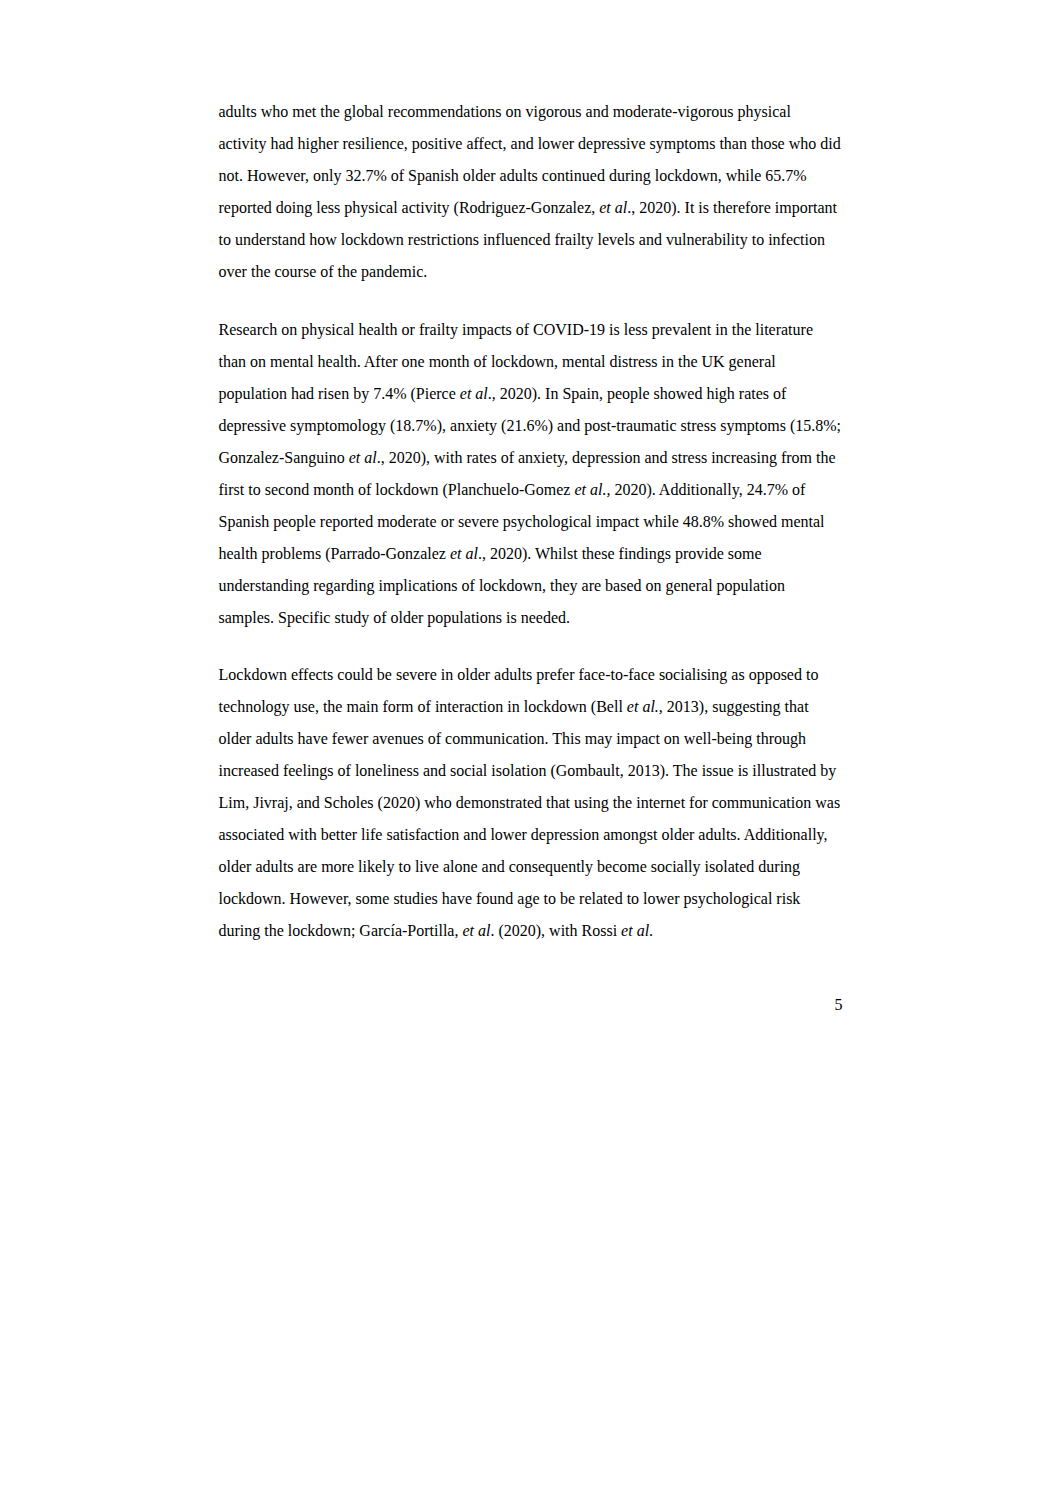adults who met the global recommendations on vigorous and moderate-vigorous physical activity had higher resilience, positive affect, and lower depressive symptoms than those who did not. However, only 32.7% of Spanish older adults continued during lockdown, while 65.7% reported doing less physical activity (Rodriguez-Gonzalez, et al., 2020). It is therefore important to understand how lockdown restrictions influenced frailty levels and vulnerability to infection over the course of the pandemic.
Research on physical health or frailty impacts of COVID-19 is less prevalent in the literature than on mental health. After one month of lockdown, mental distress in the UK general population had risen by 7.4% (Pierce et al., 2020). In Spain, people showed high rates of depressive symptomology (18.7%), anxiety (21.6%) and post-traumatic stress symptoms (15.8%; Gonzalez-Sanguino et al., 2020), with rates of anxiety, depression and stress increasing from the first to second month of lockdown (Planchuelo-Gomez et al., 2020). Additionally, 24.7% of Spanish people reported moderate or severe psychological impact while 48.8% showed mental health problems (Parrado-Gonzalez et al., 2020). Whilst these findings provide some understanding regarding implications of lockdown, they are based on general population samples. Specific study of older populations is needed.
Lockdown effects could be severe in older adults prefer face-to-face socialising as opposed to technology use, the main form of interaction in lockdown (Bell et al., 2013), suggesting that older adults have fewer avenues of communication. This may impact on well-being through increased feelings of loneliness and social isolation (Gombault, 2013). The issue is illustrated by Lim, Jivraj, and Scholes (2020) who demonstrated that using the internet for communication was associated with better life satisfaction and lower depression amongst older adults. Additionally, older adults are more likely to live alone and consequently become socially isolated during lockdown. However, some studies have found age to be related to lower psychological risk during the lockdown; García-Portilla, et al. (2020), with Rossi et al.
5